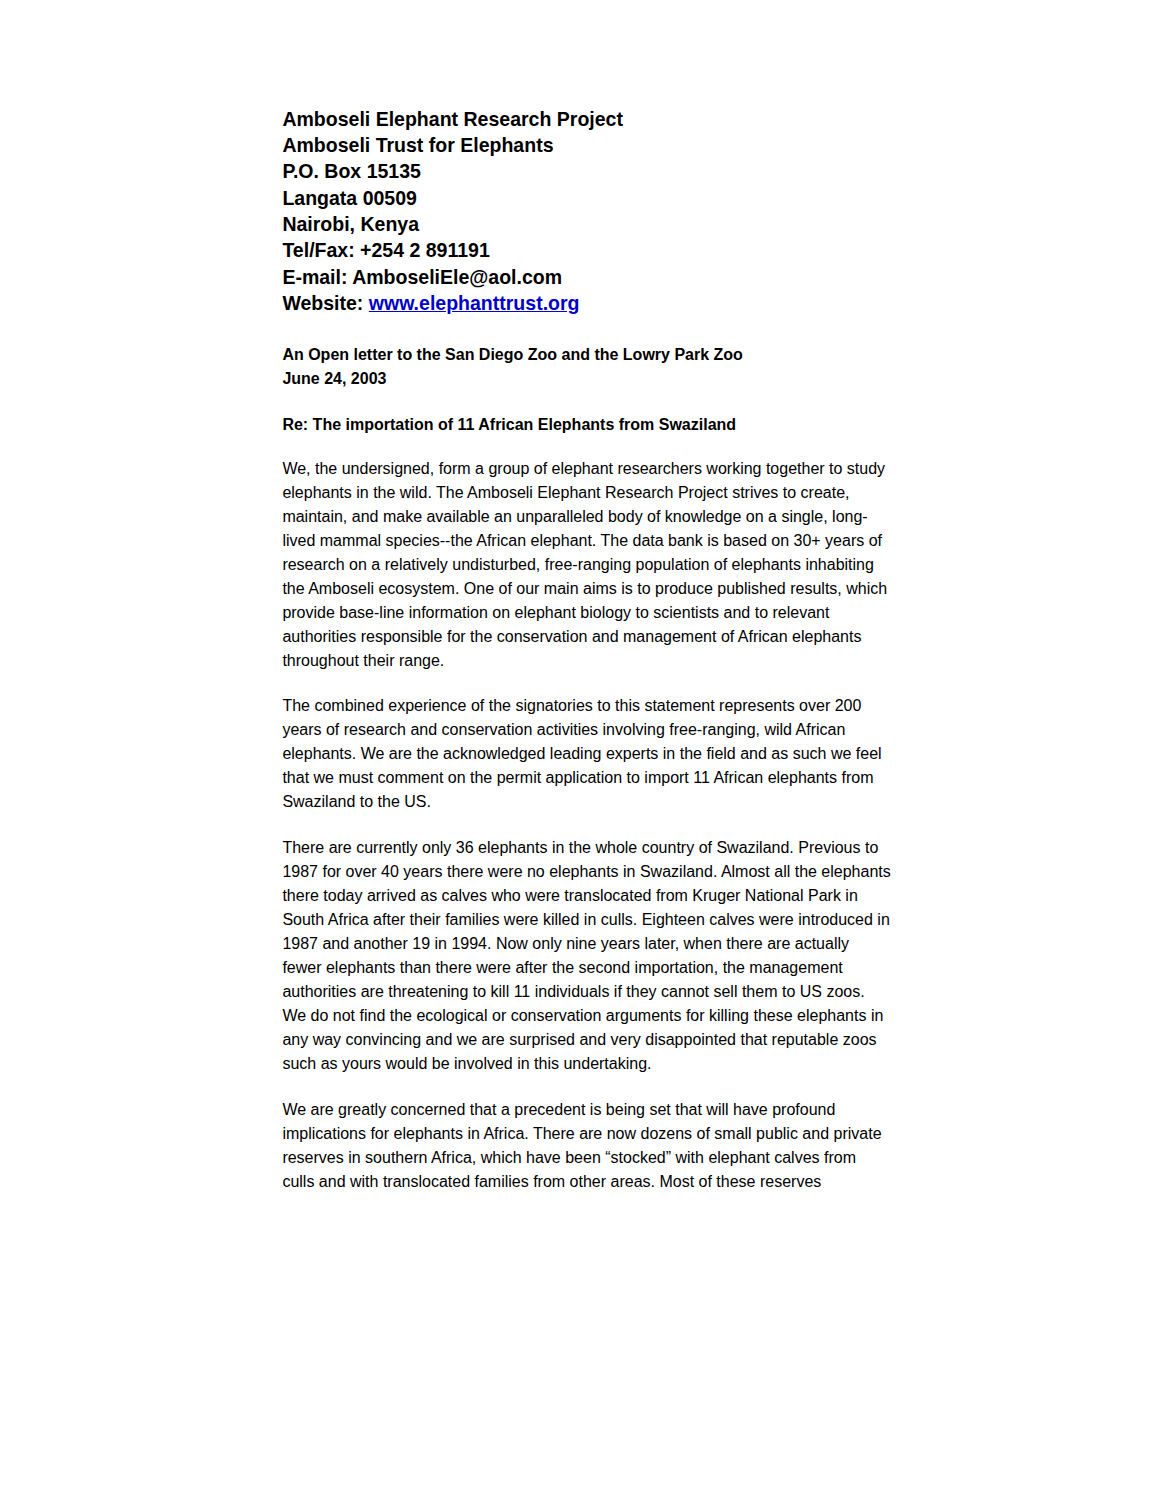Amboseli Elephant Research Project
Amboseli Trust for Elephants
P.O. Box 15135
Langata 00509
Nairobi, Kenya
Tel/Fax: +254 2 891191
E-mail: AmboseliEle@aol.com
Website: www.elephanttrust.org
An Open letter to the San Diego Zoo and the Lowry Park Zoo
June 24, 2003
Re: The importation of 11 African Elephants from Swaziland
We, the undersigned, form a group of elephant researchers working together to study elephants in the wild. The Amboseli Elephant Research Project strives to create, maintain, and make available an unparalleled body of knowledge on a single, long-lived mammal species--the African elephant. The data bank is based on 30+ years of research on a relatively undisturbed, free-ranging population of elephants inhabiting the Amboseli ecosystem. One of our main aims is to produce published results, which provide base-line information on elephant biology to scientists and to relevant authorities responsible for the conservation and management of African elephants throughout their range.
The combined experience of the signatories to this statement represents over 200 years of research and conservation activities involving free-ranging, wild African elephants. We are the acknowledged leading experts in the field and as such we feel that we must comment on the permit application to import 11 African elephants from Swaziland to the US.
There are currently only 36 elephants in the whole country of Swaziland. Previous to 1987 for over 40 years there were no elephants in Swaziland. Almost all the elephants there today arrived as calves who were translocated from Kruger National Park in South Africa after their families were killed in culls. Eighteen calves were introduced in 1987 and another 19 in 1994. Now only nine years later, when there are actually fewer elephants than there were after the second importation, the management authorities are threatening to kill 11 individuals if they cannot sell them to US zoos. We do not find the ecological or conservation arguments for killing these elephants in any way convincing and we are surprised and very disappointed that reputable zoos such as yours would be involved in this undertaking.
We are greatly concerned that a precedent is being set that will have profound implications for elephants in Africa. There are now dozens of small public and private reserves in southern Africa, which have been “stocked” with elephant calves from culls and with translocated families from other areas. Most of these reserves